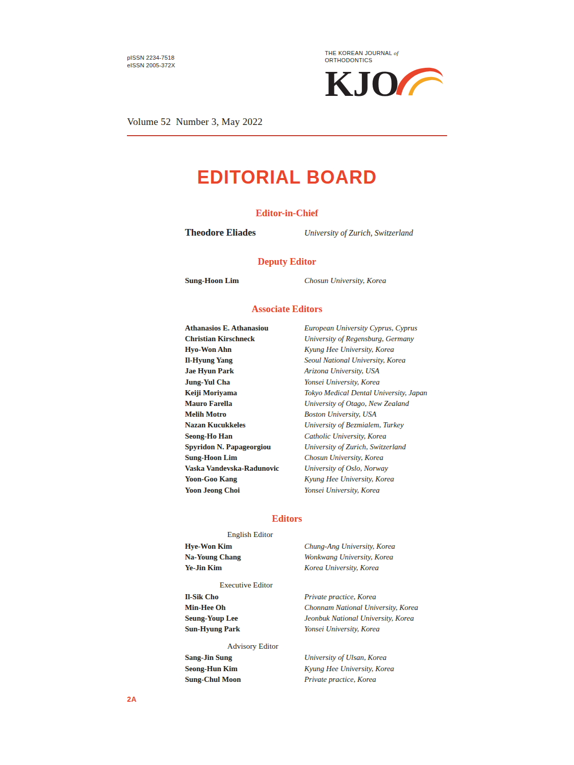pISSN 2234-7518
eISSN 2005-372X
The Korean Journal of
Orthodontics
KJO
Volume 52 Number 3, May 2022
EDITORIAL BOARD
Editor-in-Chief
Theodore Eliades
University of Zurich, Switzerland
Deputy Editor
Sung-Hoon Lim
Chosun University, Korea
Associate Editors
Athanasios E. Athanasiou
European University Cyprus, Cyprus
Christian Kirschneck
University of Regensburg, Germany
Hyo-Won Ahn
Kyung Hee University, Korea
Il-Hyung Yang
Seoul National University, Korea
Jae Hyun Park
Arizona University, USA
Jung-Yul Cha
Yonsei University, Korea
Keiji Moriyama
Tokyo Medical Dental University, Japan
Mauro Farella
University of Otago, New Zealand
Melih Motro
Boston University, USA
Nazan Kucukkeles
University of Bezmialem, Turkey
Seong-Ho Han
Catholic University, Korea
Spyridon N. Papageorgiou
University of Zurich, Switzerland
Sung-Hoon Lim
Chosun University, Korea
Vaska Vandevska-Radunovic
University of Oslo, Norway
Yoon-Goo Kang
Kyung Hee University, Korea
Yoon Jeong Choi
Yonsei University, Korea
Editors
English Editor
Hye-Won Kim
Chung-Ang University, Korea
Na-Young Chang
Wonkwang University, Korea
Ye-Jin Kim
Korea University, Korea
Executive Editor
Il-Sik Cho
Private practice, Korea
Min-Hee Oh
Chonnam National University, Korea
Seung-Youp Lee
Jeonbuk National University, Korea
Sun-Hyung Park
Yonsei University, Korea
Advisory Editor
Sang-Jin Sung
University of Ulsan, Korea
Seong-Hun Kim
Kyung Hee University, Korea
Sung-Chul Moon
Private practice, Korea
2A